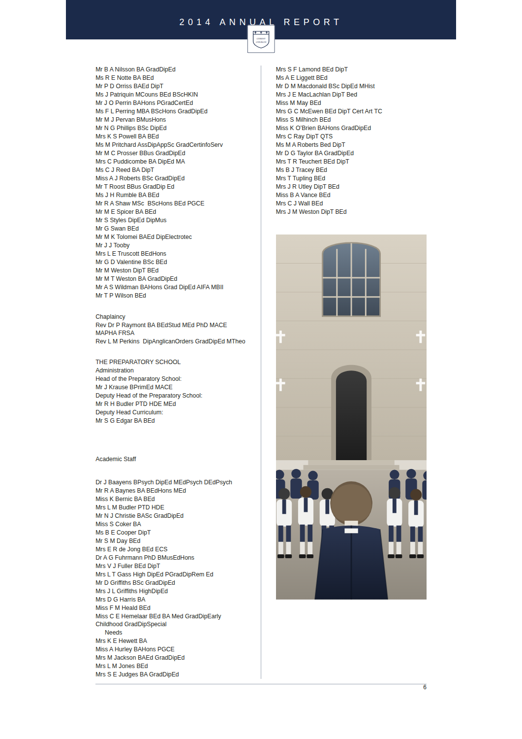2014 Annual Report
CHRIST CHURCH
Mr B A Nilsson BA GradDipEd
Ms R E Notte BA BEd
Mr P D Orriss BAEd DipT
Ms J Patriquin MCouns BEd BScHKIN
Mr J O Perrin BAHons PGradCertEd
Ms F L Perring MBA BScHons GradDipEd
Mr M J Pervan BMusHons
Mr N G Phillips BSc DipEd
Mrs K S Powell BA BEd
Ms M Pritchard AssDipAppSc GradCertinfoServ
Mr M C Prosser BBus GradDipEd
Mrs C Puddicombe BA DipEd MA
Ms C J Reed BA DipT
Miss A J Roberts BSc GradDipEd
Mr T Roost BBus GradDip Ed
Ms J H Rumble BA BEd
Mr R A Shaw MSc BScHons BEd PGCE
Mr M E Spicer BA BEd
Mr S Styles DipEd DipMus
Mr G Swan BEd
Mr M K Tolomei BAEd DipElectrotec
Mr J J Tooby
Mrs L E Truscott BEdHons
Mr G D Valentine BSc BEd
Mr M Weston DipT BEd
Mr M T Weston BA GradDipEd
Mr A S Wildman BAHons Grad DipEd AIFA MBII
Mr T P Wilson BEd
Chaplaincy
Rev Dr P Raymont BA BEdStud MEd PhD MACE MAPHA FRSA
Rev L M Perkins DipAnglicanOrders GradDipEd MTheo
THE PREPARATORY SCHOOL
Administration
Head of the Preparatory School:
Mr J Krause BPrimEd MACE
Deputy Head of the Preparatory School:
Mr R H Budler PTD HDE MEd
Deputy Head Curriculum:
Mr S G Edgar BA BEd
Academic Staff
Dr J Baayens BPsych DipEd MEdPsych DEdPsych
Mr R A Baynes BA BEdHons MEd
Miss K Bernic BA BEd
Mrs L M Budler PTD HDE
Mr N J Christie BASc GradDipEd
Miss S Coker BA
Ms B E Cooper DipT
Mr S M Day BEd
Mrs E R de Jong BEd ECS
Dr A G Fuhrmann PhD BMusEdHons
Mrs V J Fuller BEd DipT
Mrs L T Gass High DipEd PGradDipRem Ed
Mr D Griffiths BSc GradDipEd
Mrs J L Griffiths HighDipEd
Mrs D G Harris BA
Miss F M Heald BEd
Miss C E Hemelaar BEd BA Med GradDipEarly Childhood GradDipSpecial
Needs
Mrs K E Hewett BA
Miss A Hurley BAHons PGCE
Mrs M Jackson BAEd GradDipEd
Mrs L M Jones BEd
Mrs S E Judges BA GradDipEd
Mrs S F Lamond BEd DipT
Ms A E Liggett BEd
Mr D M Macdonald BSc DipEd MHist
Mrs J E MacLachlan DipT Bed
Miss M May BEd
Mrs G C McEwen BEd DipT Cert Art TC
Miss S Milhinch BEd
Miss K O’Brien BAHons GradDipEd
Mrs C Ray DipT QTS
Ms M A Roberts Bed DipT
Mr D G Taylor BA GradDipEd
Mrs T R Teuchert BEd DipT
Ms B J Tracey BEd
Mrs T Tupling BEd
Mrs J R Utley DipT BEd
Miss B A Vance BEd
Mrs C J Wall BEd
Mrs J M Weston DipT BEd
6